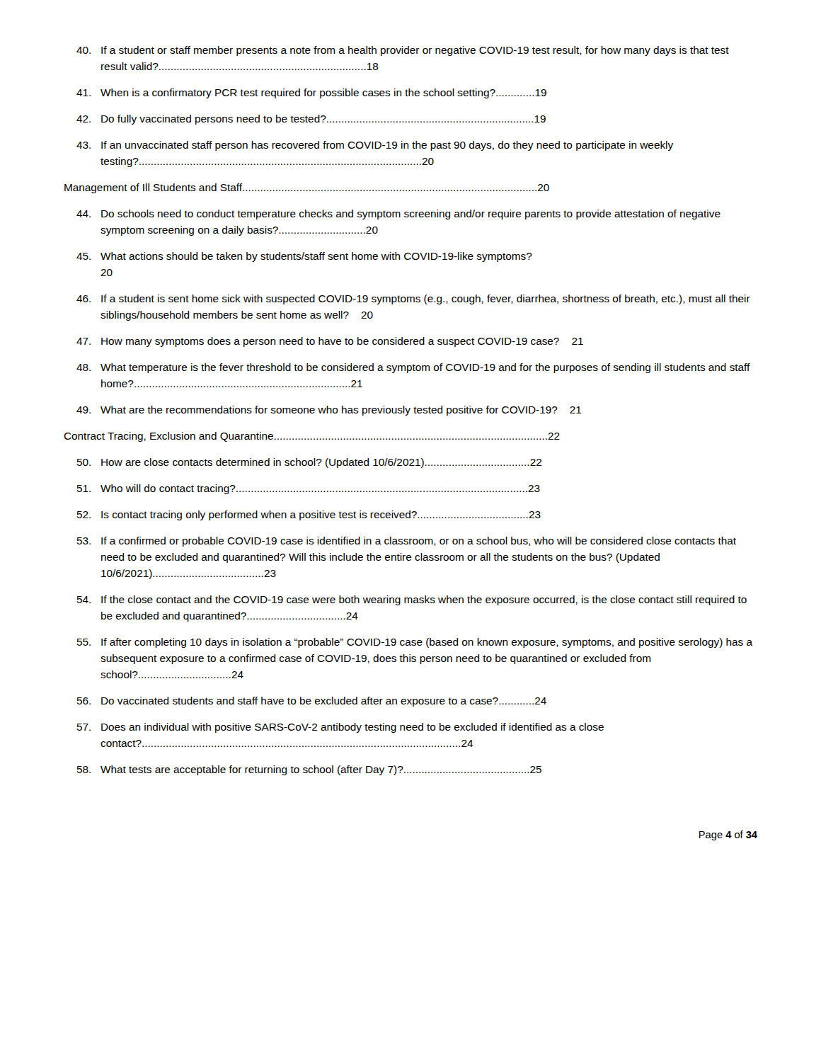40. If a student or staff member presents a note from a health provider or negative COVID-19 test result, for how many days is that test result valid?..................................................................... 18
41. When is a confirmatory PCR test required for possible cases in the school setting?............. 19
42. Do fully vaccinated persons need to be tested?..................................................................... 19
43. If an unvaccinated staff person has recovered from COVID-19 in the past 90 days, do they need to participate in weekly testing?.............................................................................................. 20
Management of Ill Students and Staff.................................................................................................. 20
44. Do schools need to conduct temperature checks and symptom screening and/or require parents to provide attestation of negative symptom screening on a daily basis?............................. 20
45. What actions should be taken by students/staff sent home with COVID-19-like symptoms?
20
46. If a student is sent home sick with suspected COVID-19 symptoms (e.g., cough, fever, diarrhea, shortness of breath, etc.), must all their siblings/household members be sent home as well? 20
47. How many symptoms does a person need to have to be considered a suspect COVID-19 case? 21
48. What temperature is the fever threshold to be considered a symptom of COVID-19 and for the purposes of sending ill students and staff home?........................................................................ 21
49. What are the recommendations for someone who has previously tested positive for COVID-19? 21
Contract Tracing, Exclusion and Quarantine........................................................................................... 22
50. How are close contacts determined in school? (Updated 10/6/2021)................................... 22
51. Who will do contact tracing?................................................................................................. 23
52. Is contact tracing only performed when a positive test is received?..................................... 23
53. If a confirmed or probable COVID-19 case is identified in a classroom, or on a school bus, who will be considered close contacts that need to be excluded and quarantined? Will this include the entire classroom or all the students on the bus? (Updated 10/6/2021)..................................... 23
54. If the close contact and the COVID-19 case were both wearing masks when the exposure occurred, is the close contact still required to be excluded and quarantined?................................. 24
55. If after completing 10 days in isolation a “probable” COVID-19 case (based on known exposure, symptoms, and positive serology) has a subsequent exposure to a confirmed case of COVID-19, does this person need to be quarantined or excluded from school?............................... 24
56. Do vaccinated students and staff have to be excluded after an exposure to a case?............ 24
57. Does an individual with positive SARS-CoV-2 antibody testing need to be excluded if identified as a close contact?.......................................................................................................... 24
58. What tests are acceptable for returning to school (after Day 7)?.......................................... 25
Page 4 of 34